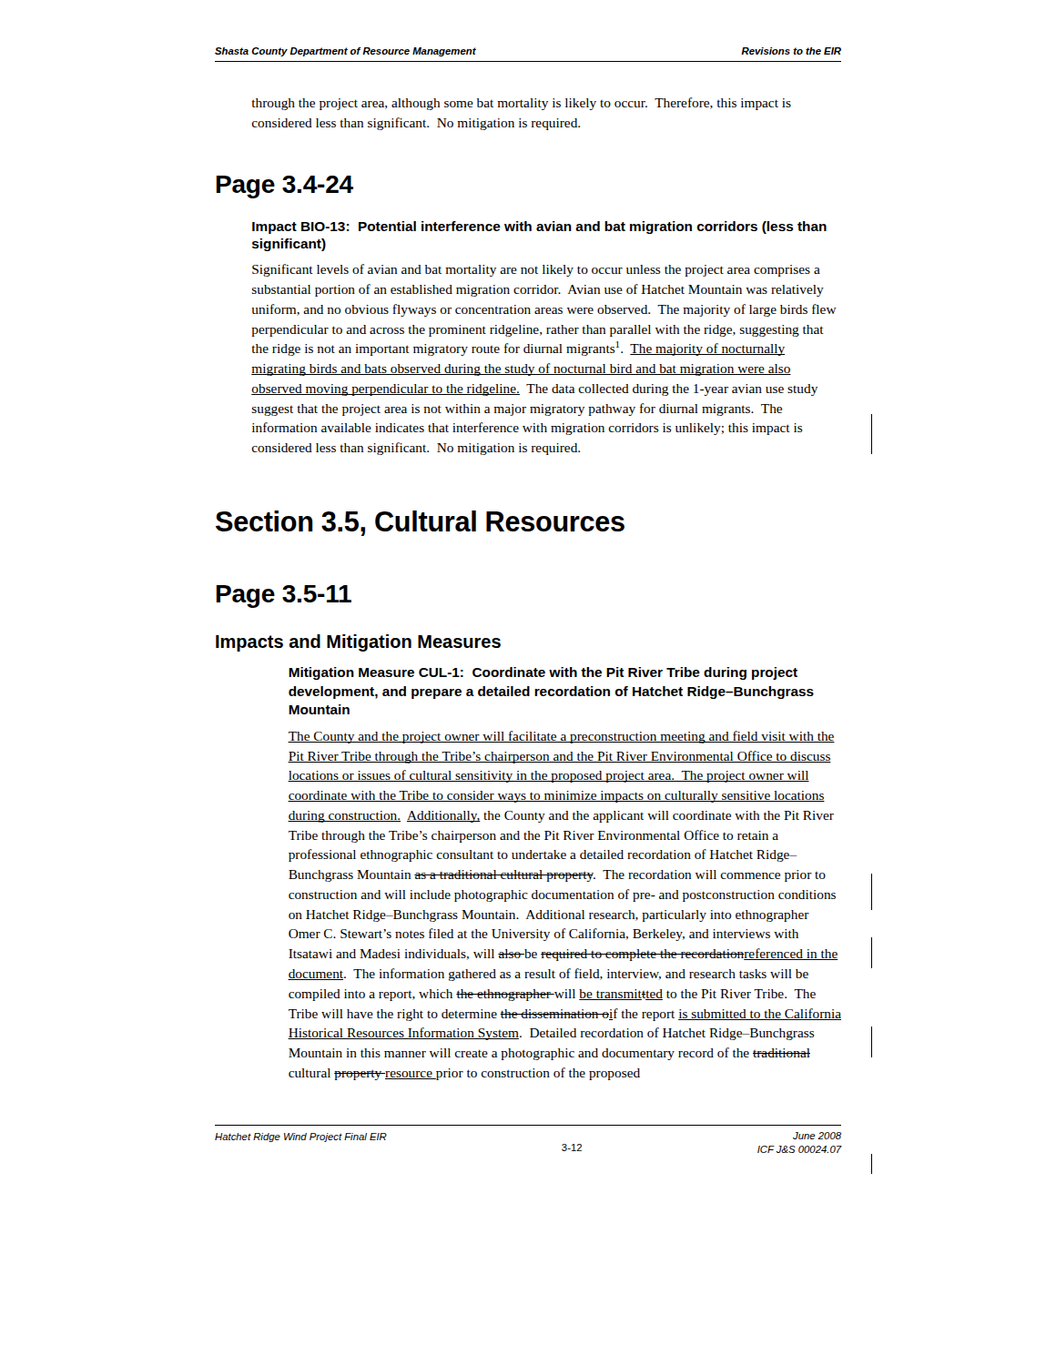Shasta County Department of Resource Management
Revisions to the EIR
through the project area, although some bat mortality is likely to occur. Therefore, this impact is considered less than significant. No mitigation is required.
Page 3.4-24
Impact BIO-13: Potential interference with avian and bat migration corridors (less than significant)
Significant levels of avian and bat mortality are not likely to occur unless the project area comprises a substantial portion of an established migration corridor. Avian use of Hatchet Mountain was relatively uniform, and no obvious flyways or concentration areas were observed. The majority of large birds flew perpendicular to and across the prominent ridgeline, rather than parallel with the ridge, suggesting that the ridge is not an important migratory route for diurnal migrants1. The majority of nocturnally migrating birds and bats observed during the study of nocturnal bird and bat migration were also observed moving perpendicular to the ridgeline. The data collected during the 1-year avian use study suggest that the project area is not within a major migratory pathway for diurnal migrants. The information available indicates that interference with migration corridors is unlikely; this impact is considered less than significant. No mitigation is required.
Section 3.5, Cultural Resources
Page 3.5-11
Impacts and Mitigation Measures
Mitigation Measure CUL-1: Coordinate with the Pit River Tribe during project development, and prepare a detailed recordation of Hatchet Ridge–Bunchgrass Mountain
The County and the project owner will facilitate a preconstruction meeting and field visit with the Pit River Tribe through the Tribe’s chairperson and the Pit River Environmental Office to discuss locations or issues of cultural sensitivity in the proposed project area. The project owner will coordinate with the Tribe to consider ways to minimize impacts on culturally sensitive locations during construction. Additionally, the County and the applicant will coordinate with the Pit River Tribe through the Tribe’s chairperson and the Pit River Environmental Office to retain a professional ethnographic consultant to undertake a detailed recordation of Hatchet Ridge–Bunchgrass Mountain as a traditional cultural property. The recordation will commence prior to construction and will include photographic documentation of pre- and postconstruction conditions on Hatchet Ridge–Bunchgrass Mountain. Additional research, particularly into ethnographer Omer C. Stewart’s notes filed at the University of California, Berkeley, and interviews with Itsatawi and Madesi individuals, will also be required to complete the recordationreferenced in the document. The information gathered as a result of field, interview, and research tasks will be compiled into a report, which the ethnographer will be transmittted to the Pit River Tribe. The Tribe will have the right to determine the dissemination oif the report is submitted to the California Historical Resources Information System. Detailed recordation of Hatchet Ridge–Bunchgrass Mountain in this manner will create a photographic and documentary record of the traditional cultural property resource prior to construction of the proposed
Hatchet Ridge Wind Project Final EIR
3-12
June 2008
ICF J&S 00024.07